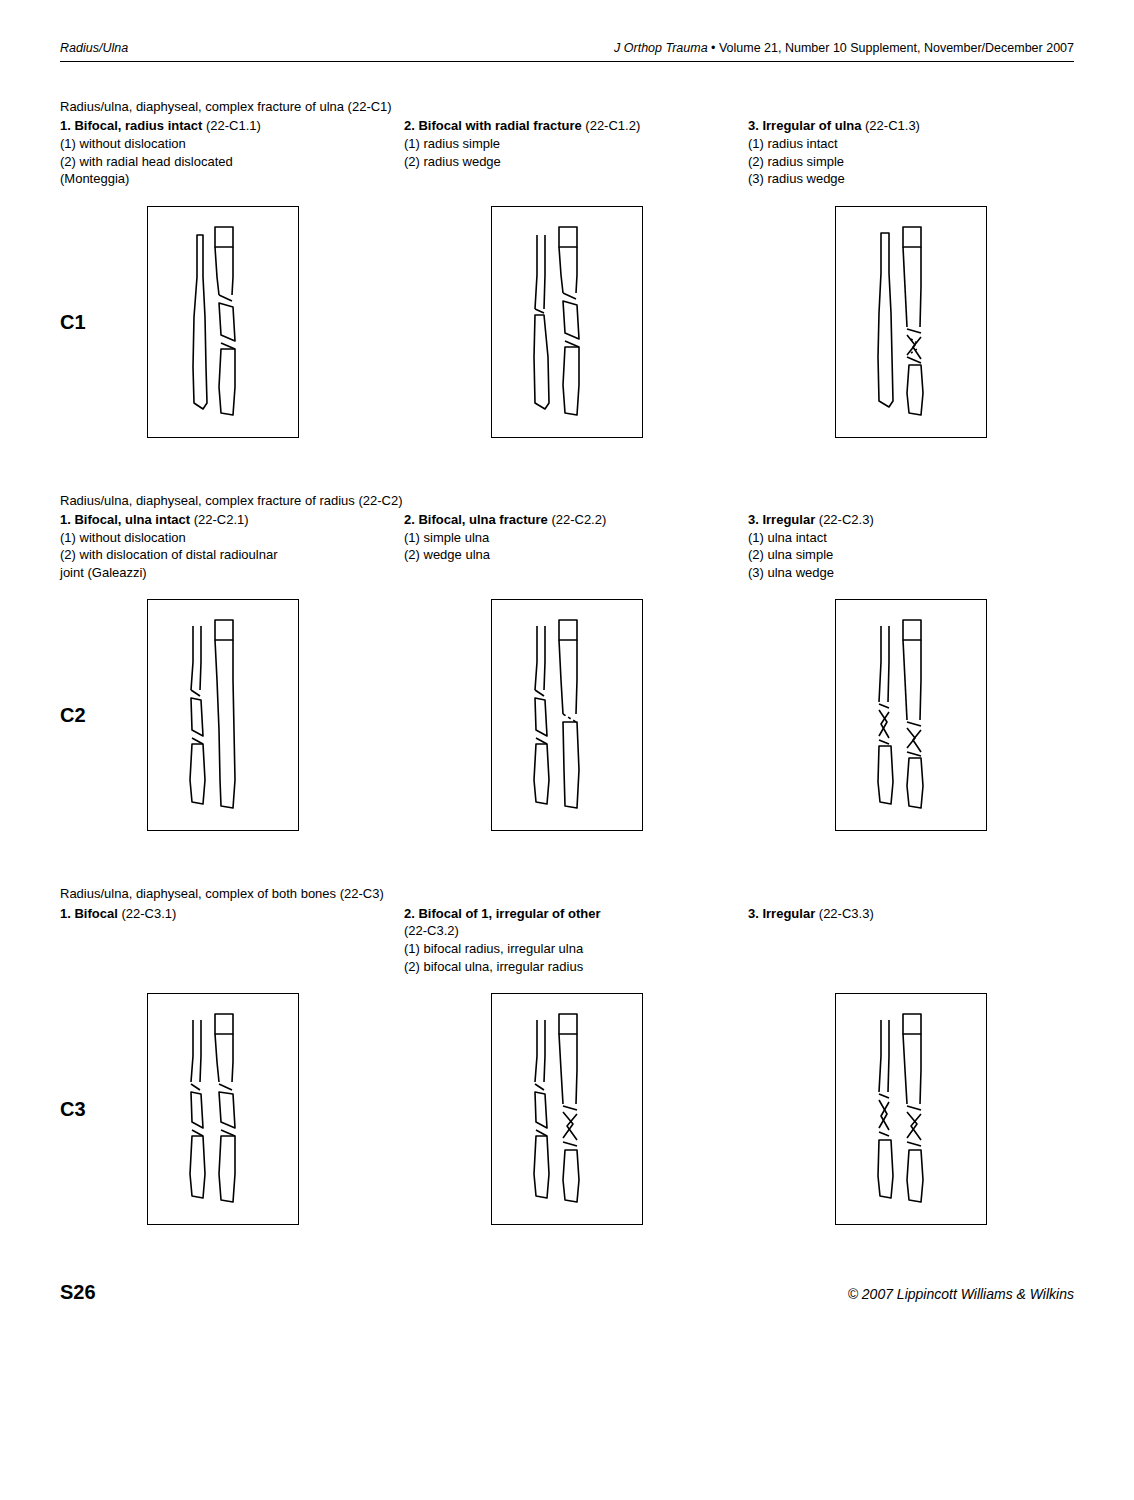Radius/Ulna
J Orthop Trauma • Volume 21, Number 10 Supplement, November/December 2007
Radius/ulna, diaphyseal, complex fracture of ulna (22-C1)
1. Bifocal, radius intact (22-C1.1)
(1) without dislocation
(2) with radial head dislocated
(Monteggia)
2. Bifocal with radial fracture (22-C1.2)
(1) radius simple
(2) radius wedge
3. Irregular of ulna (22-C1.3)
(1) radius intact
(2) radius simple
(3) radius wedge
C1
Radius/ulna, diaphyseal, complex fracture of radius (22-C2)
1. Bifocal, ulna intact (22-C2.1)
(1) without dislocation
(2) with dislocation of distal radioulnar
joint (Galeazzi)
2. Bifocal, ulna fracture (22-C2.2)
(1) simple ulna
(2) wedge ulna
3. Irregular (22-C2.3)
(1) ulna intact
(2) ulna simple
(3) ulna wedge
C2
Radius/ulna, diaphyseal, complex of both bones (22-C3)
1. Bifocal (22-C3.1)
2. Bifocal of 1, irregular of other
(22-C3.2)
(1) bifocal radius, irregular ulna
(2) bifocal ulna, irregular radius
3. Irregular (22-C3.3)
C3
S26
© 2007 Lippincott Williams & Wilkins